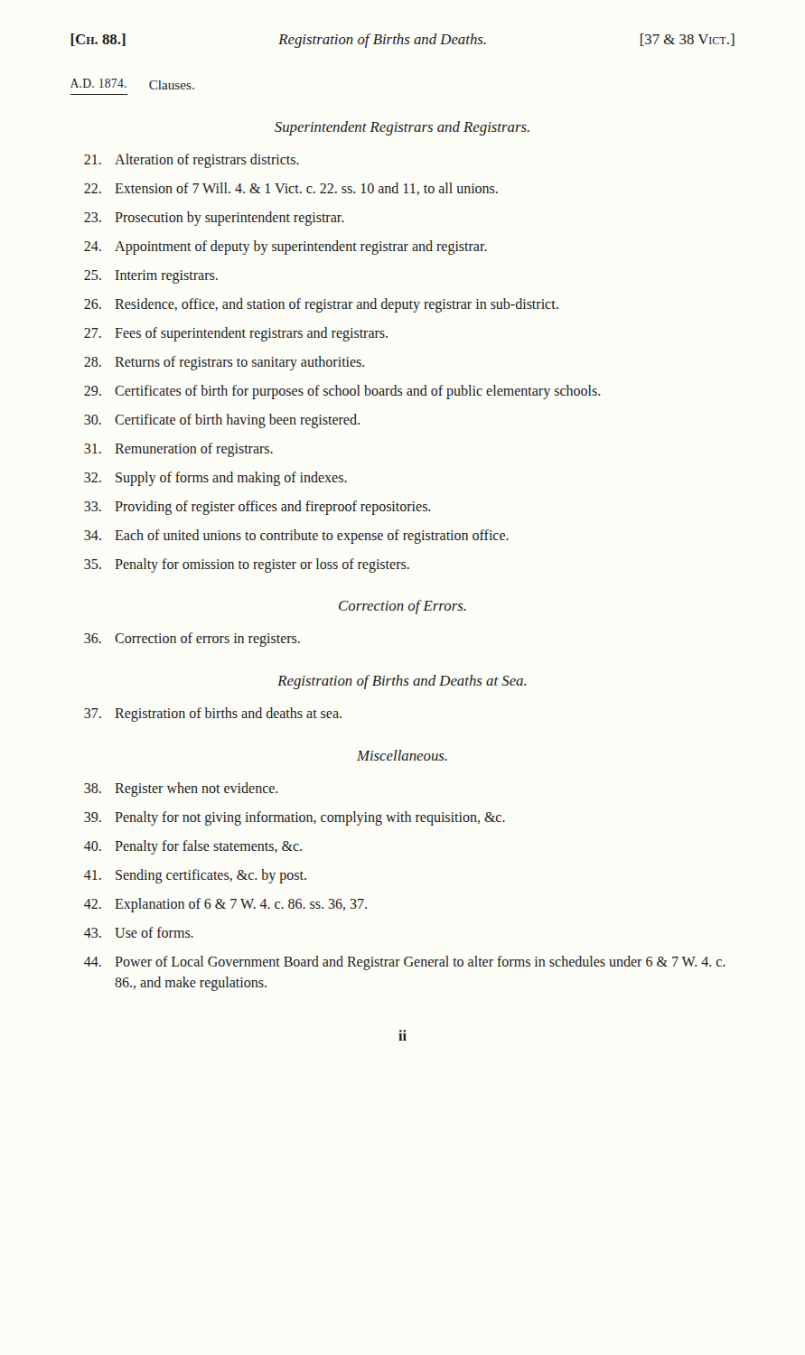[Ch. 88.] Registration of Births and Deaths. [37 & 38 Vict.]
A.D. 1874. Clauses.
Superintendent Registrars and Registrars.
21. Alteration of registrars districts.
22. Extension of 7 Will. 4. & 1 Vict. c. 22. ss. 10 and 11, to all unions.
23. Prosecution by superintendent registrar.
24. Appointment of deputy by superintendent registrar and registrar.
25. Interim registrars.
26. Residence, office, and station of registrar and deputy registrar in sub-district.
27. Fees of superintendent registrars and registrars.
28. Returns of registrars to sanitary authorities.
29. Certificates of birth for purposes of school boards and of public elementary schools.
30. Certificate of birth having been registered.
31. Remuneration of registrars.
32. Supply of forms and making of indexes.
33. Providing of register offices and fireproof repositories.
34. Each of united unions to contribute to expense of registration office.
35. Penalty for omission to register or loss of registers.
Correction of Errors.
36. Correction of errors in registers.
Registration of Births and Deaths at Sea.
37. Registration of births and deaths at sea.
Miscellaneous.
38. Register when not evidence.
39. Penalty for not giving information, complying with requisition, &c.
40. Penalty for false statements, &c.
41. Sending certificates, &c. by post.
42. Explanation of 6 & 7 W. 4. c. 86. ss. 36, 37.
43. Use of forms.
44. Power of Local Government Board and Registrar General to alter forms in schedules under 6 & 7 W. 4. c. 86., and make regulations.
ii